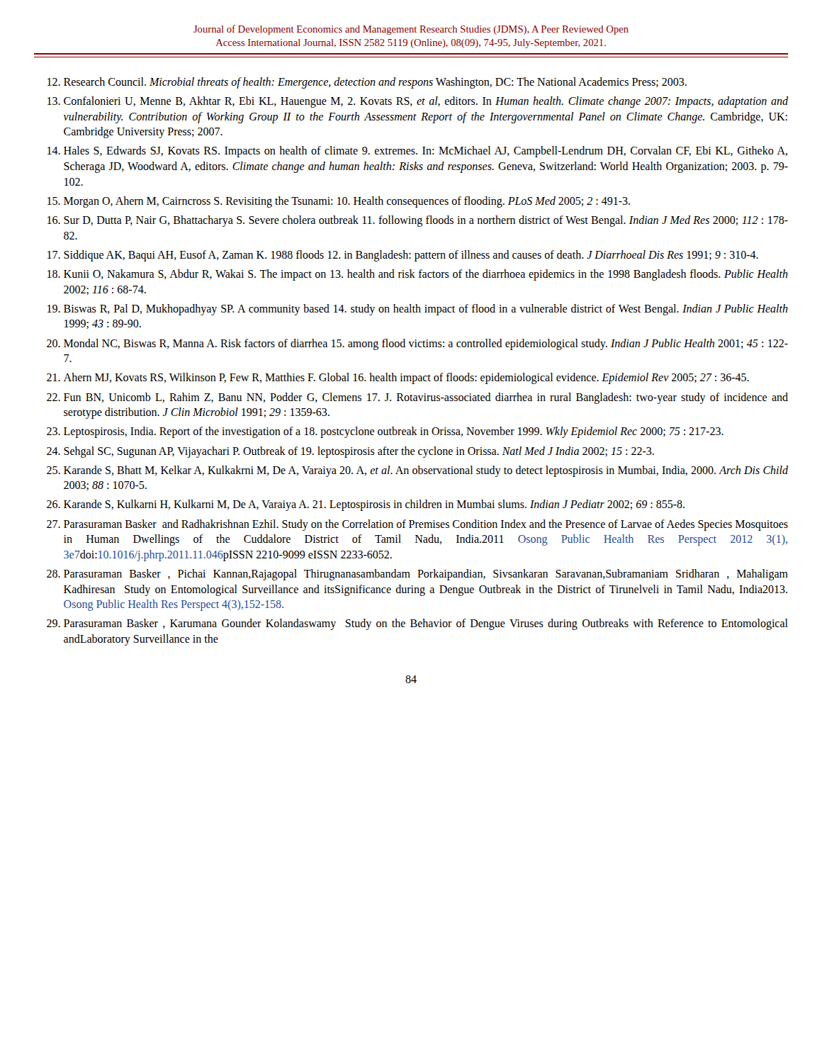Journal of Development Economics and Management Research Studies (JDMS), A Peer Reviewed Open
Access International Journal, ISSN 2582 5119 (Online), 08(09), 74-95, July-September, 2021.
Research Council. Microbial threats of health: Emergence, detection and respons Washington, DC: The National Academics Press; 2003.
Confalonieri U, Menne B, Akhtar R, Ebi KL, Hauengue M, 2. Kovats RS, et al, editors. In Human health. Climate change 2007: Impacts, adaptation and vulnerability. Contribution of Working Group II to the Fourth Assessment Report of the Intergovernmental Panel on Climate Change. Cambridge, UK: Cambridge University Press; 2007.
Hales S, Edwards SJ, Kovats RS. Impacts on health of climate 9. extremes. In: McMichael AJ, Campbell-Lendrum DH, Corvalan CF, Ebi KL, Githeko A, Scheraga JD, Woodward A, editors. Climate change and human health: Risks and responses. Geneva, Switzerland: World Health Organization; 2003. p. 79-102.
Morgan O, Ahern M, Cairncross S. Revisiting the Tsunami: 10. Health consequences of flooding. PLoS Med 2005; 2 : 491-3.
Sur D, Dutta P, Nair G, Bhattacharya S. Severe cholera outbreak 11. following floods in a northern district of West Bengal. Indian J Med Res 2000; 112 : 178-82.
Siddique AK, Baqui AH, Eusof A, Zaman K. 1988 floods 12. in Bangladesh: pattern of illness and causes of death. J Diarrhoeal Dis Res 1991; 9 : 310-4.
Kunii O, Nakamura S, Abdur R, Wakai S. The impact on 13. health and risk factors of the diarrhoea epidemics in the 1998 Bangladesh floods. Public Health 2002; 116 : 68-74.
Biswas R, Pal D, Mukhopadhyay SP. A community based 14. study on health impact of flood in a vulnerable district of West Bengal. Indian J Public Health 1999; 43 : 89-90.
Mondal NC, Biswas R, Manna A. Risk factors of diarrhea 15. among flood victims: a controlled epidemiological study. Indian J Public Health 2001; 45 : 122-7.
Ahern MJ, Kovats RS, Wilkinson P, Few R, Matthies F. Global 16. health impact of floods: epidemiological evidence. Epidemiol Rev 2005; 27 : 36-45.
Fun BN, Unicomb L, Rahim Z, Banu NN, Podder G, Clemens 17. J. Rotavirus-associated diarrhea in rural Bangladesh: two-year study of incidence and serotype distribution. J Clin Microbiol 1991; 29 : 1359-63.
Leptospirosis, India. Report of the investigation of a 18. postcyclone outbreak in Orissa, November 1999. Wkly Epidemiol Rec 2000; 75 : 217-23.
Sehgal SC, Sugunan AP, Vijayachari P. Outbreak of 19. leptospirosis after the cyclone in Orissa. Natl Med J India 2002; 15 : 22-3.
Karande S, Bhatt M, Kelkar A, Kulkakrni M, De A, Varaiya 20. A, et al. An observational study to detect leptospirosis in Mumbai, India, 2000. Arch Dis Child 2003; 88 : 1070-5.
Karande S, Kulkarni H, Kulkarni M, De A, Varaiya A. 21. Leptospirosis in children in Mumbai slums. Indian J Pediatr 2002; 69 : 855-8.
Parasuraman Basker and Radhakrishnan Ezhil. Study on the Correlation of Premises Condition Index and the Presence of Larvae of Aedes Species Mosquitoes in Human Dwellings of the Cuddalore District of Tamil Nadu, India.2011 Osong Public Health Res Perspect 2012 3(1), 3e7doi:10.1016/j.phrp.2011.11.046pISSN 2210-9099 eISSN 2233-6052.
Parasuraman Basker , Pichai Kannan,Rajagopal Thirugnanasambandam Porkaipandian, Sivsankaran Saravanan,Subramaniam Sridharan , Mahaligam Kadhiresan Study on Entomological Surveillance and itsSignificance during a Dengue Outbreak in the District of Tirunelveli in Tamil Nadu, India2013. Osong Public Health Res Perspect 4(3),152-158.
Parasuraman Basker , Karumana Gounder Kolandaswamy Study on the Behavior of Dengue Viruses during Outbreaks with Reference to Entomological andLaboratory Surveillance in the
84